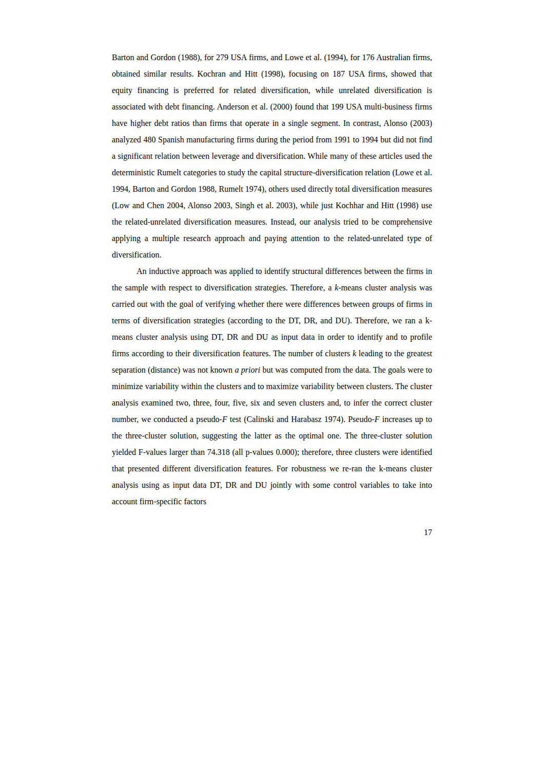Barton and Gordon (1988), for 279 USA firms, and Lowe et al. (1994), for 176 Australian firms, obtained similar results. Kochran and Hitt (1998), focusing on 187 USA firms, showed that equity financing is preferred for related diversification, while unrelated diversification is associated with debt financing. Anderson et al. (2000) found that 199 USA multi-business firms have higher debt ratios than firms that operate in a single segment. In contrast, Alonso (2003) analyzed 480 Spanish manufacturing firms during the period from 1991 to 1994 but did not find a significant relation between leverage and diversification. While many of these articles used the deterministic Rumelt categories to study the capital structure-diversification relation (Lowe et al. 1994, Barton and Gordon 1988, Rumelt 1974), others used directly total diversification measures (Low and Chen 2004, Alonso 2003, Singh et al. 2003), while just Kochhar and Hitt (1998) use the related-unrelated diversification measures. Instead, our analysis tried to be comprehensive applying a multiple research approach and paying attention to the related-unrelated type of diversification.
An inductive approach was applied to identify structural differences between the firms in the sample with respect to diversification strategies. Therefore, a k-means cluster analysis was carried out with the goal of verifying whether there were differences between groups of firms in terms of diversification strategies (according to the DT, DR, and DU). Therefore, we ran a k-means cluster analysis using DT, DR and DU as input data in order to identify and to profile firms according to their diversification features. The number of clusters k leading to the greatest separation (distance) was not known a priori but was computed from the data. The goals were to minimize variability within the clusters and to maximize variability between clusters. The cluster analysis examined two, three, four, five, six and seven clusters and, to infer the correct cluster number, we conducted a pseudo-F test (Calinski and Harabasz 1974). Pseudo-F increases up to the three-cluster solution, suggesting the latter as the optimal one. The three-cluster solution yielded F-values larger than 74.318 (all p-values 0.000); therefore, three clusters were identified that presented different diversification features. For robustness we re-ran the k-means cluster analysis using as input data DT, DR and DU jointly with some control variables to take into account firm-specific factors
17